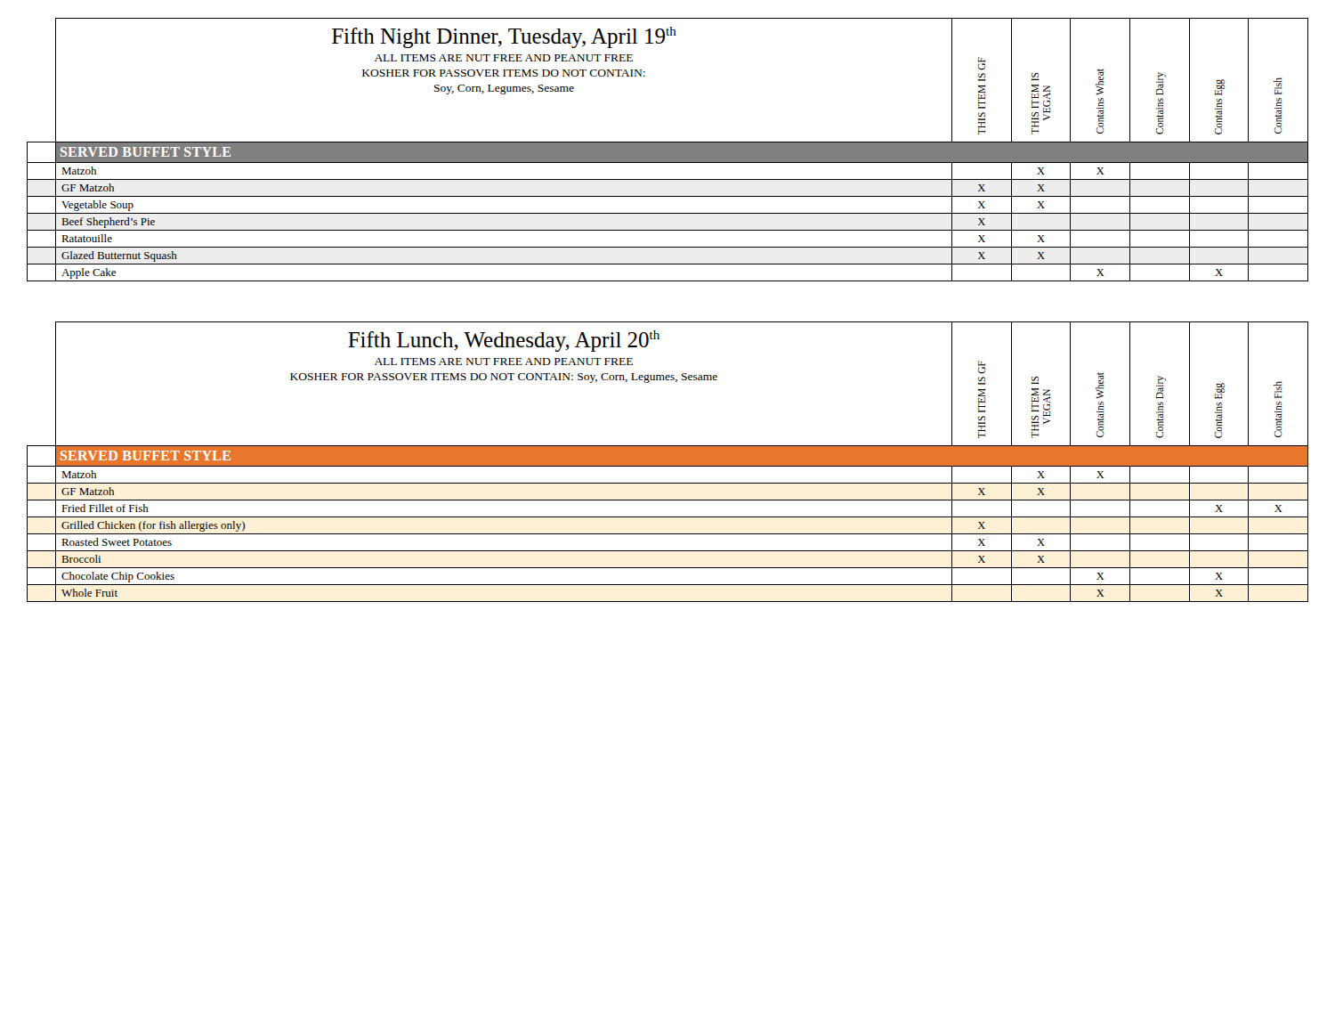| | Fifth Night Dinner, Tuesday, April 19 th ALL ITEMS ARE NUT FREE AND PEANUT FREE KOSHER FOR PASSOVER ITEMS DO NOT CONTAIN: Soy, Corn, Legumes, Sesame | THIS ITEM IS GF | THIS ITEM IS VEGAN | Contains Wheat | Contains Dairy | Contains Egg | Contains Fish |
| | SERVED BUFFET STYLE |
| | Matzoh | | X | X | | | |
| | GF Matzoh | X | X | | | | |
| | Vegetable Soup | X | X | | | | |
| | Beef Shepherd’s Pie | X | | | | | |
| | Ratatouille | X | X | | | | |
| | Glazed Butternut Squash | X | X | | | | |
| | Apple Cake | | | X | | X | |
| | Fifth Lunch, Wednesday, April 20 th ALL ITEMS ARE NUT FREE AND PEANUT FREE KOSHER FOR PASSOVER ITEMS DO NOT CONTAIN: Soy, Corn, Legumes, Sesame | THIS ITEM IS GF | THIS ITEM IS VEGAN | Contains Wheat | Contains Dairy | Contains Egg | Contains Fish |
| | SERVED BUFFET STYLE |
| | Matzoh | | X | X | | | |
| | GF Matzoh | X | X | | | | |
| | Fried Fillet of Fish | | | | | X | X |
| | Grilled Chicken (for fish allergies only) | X | | | | | |
| | Roasted Sweet Potatoes | X | X | | | | |
| | Broccoli | X | X | | | | |
| | Chocolate Chip Cookies | | | X | | X | |
| | Whole Fruit | | | X | | X | |